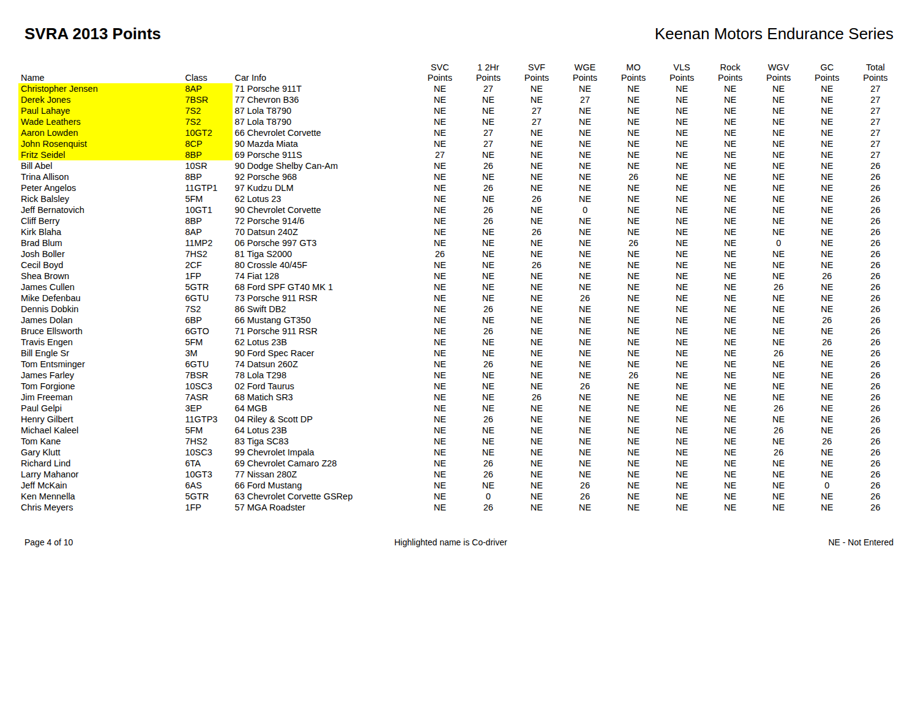SVRA 2013 Points
Keenan Motors Endurance Series
| Name | Class | Car Info | SVC Points | 1 2Hr Points | SVF Points | WGE Points | MO Points | VLS Points | Rock Points | WGV Points | GC Points | Total Points |
| --- | --- | --- | --- | --- | --- | --- | --- | --- | --- | --- | --- | --- |
| Christopher Jensen | 8AP | 71 Porsche 911T | NE | 27 | NE | NE | NE | NE | NE | NE | NE | 27 |
| Derek Jones | 7BSR | 77 Chevron B36 | NE | NE | NE | 27 | NE | NE | NE | NE | NE | 27 |
| Paul Lahaye | 7S2 | 87 Lola T8790 | NE | NE | 27 | NE | NE | NE | NE | NE | NE | 27 |
| Wade Leathers | 7S2 | 87 Lola T8790 | NE | NE | 27 | NE | NE | NE | NE | NE | NE | 27 |
| Aaron Lowden | 10GT2 | 66 Chevrolet Corvette | NE | 27 | NE | NE | NE | NE | NE | NE | NE | 27 |
| John Rosenquist | 8CP | 90 Mazda Miata | NE | 27 | NE | NE | NE | NE | NE | NE | NE | 27 |
| Fritz Seidel | 8BP | 69 Porsche 911S | 27 | NE | NE | NE | NE | NE | NE | NE | NE | 27 |
| Bill Abel | 10SR | 90 Dodge Shelby Can-Am | NE | 26 | NE | NE | NE | NE | NE | NE | NE | 26 |
| Trina Allison | 8BP | 92 Porsche 968 | NE | NE | NE | NE | 26 | NE | NE | NE | NE | 26 |
| Peter Angelos | 11GTP1 | 97 Kudzu DLM | NE | 26 | NE | NE | NE | NE | NE | NE | NE | 26 |
| Rick Balsley | 5FM | 62 Lotus 23 | NE | NE | 26 | NE | NE | NE | NE | NE | NE | 26 |
| Jeff Bernatovich | 10GT1 | 90 Chevrolet Corvette | NE | 26 | NE | 0 | NE | NE | NE | NE | NE | 26 |
| Cliff Berry | 8BP | 72 Porsche 914/6 | NE | 26 | NE | NE | NE | NE | NE | NE | NE | 26 |
| Kirk Blaha | 8AP | 70 Datsun 240Z | NE | NE | 26 | NE | NE | NE | NE | NE | NE | 26 |
| Brad Blum | 11MP2 | 06 Porsche 997 GT3 | NE | NE | NE | NE | 26 | NE | NE | 0 | NE | 26 |
| Josh Boller | 7HS2 | 81 Tiga S2000 | 26 | NE | NE | NE | NE | NE | NE | NE | NE | 26 |
| Cecil Boyd | 2CF | 80 Crossle 40/45F | NE | NE | 26 | NE | NE | NE | NE | NE | NE | 26 |
| Shea Brown | 1FP | 74 Fiat 128 | NE | NE | NE | NE | NE | NE | NE | NE | 26 | 26 |
| James Cullen | 5GTR | 68 Ford SPF GT40 MK 1 | NE | NE | NE | NE | NE | NE | NE | 26 | NE | 26 |
| Mike Defenbau | 6GTU | 73 Porsche 911 RSR | NE | NE | NE | 26 | NE | NE | NE | NE | NE | 26 |
| Dennis Dobkin | 7S2 | 86 Swift DB2 | NE | 26 | NE | NE | NE | NE | NE | NE | NE | 26 |
| James Dolan | 6BP | 66 Mustang GT350 | NE | NE | NE | NE | NE | NE | NE | NE | 26 | 26 |
| Bruce Ellsworth | 6GTO | 71 Porsche 911 RSR | NE | 26 | NE | NE | NE | NE | NE | NE | NE | 26 |
| Travis Engen | 5FM | 62 Lotus 23B | NE | NE | NE | NE | NE | NE | NE | NE | 26 | 26 |
| Bill Engle Sr | 3M | 90 Ford Spec Racer | NE | NE | NE | NE | NE | NE | NE | 26 | NE | 26 |
| Tom Entsminger | 6GTU | 74 Datsun 260Z | NE | 26 | NE | NE | NE | NE | NE | NE | NE | 26 |
| James Farley | 7BSR | 78 Lola T298 | NE | NE | NE | NE | 26 | NE | NE | NE | NE | 26 |
| Tom Forgione | 10SC3 | 02 Ford Taurus | NE | NE | NE | 26 | NE | NE | NE | NE | NE | 26 |
| Jim Freeman | 7ASR | 68 Matich SR3 | NE | NE | 26 | NE | NE | NE | NE | NE | NE | 26 |
| Paul Gelpi | 3EP | 64 MGB | NE | NE | NE | NE | NE | NE | NE | 26 | NE | 26 |
| Henry Gilbert | 11GTP3 | 04 Riley & Scott DP | NE | 26 | NE | NE | NE | NE | NE | NE | NE | 26 |
| Michael Kaleel | 5FM | 64 Lotus 23B | NE | NE | NE | NE | NE | NE | NE | 26 | NE | 26 |
| Tom Kane | 7HS2 | 83 Tiga SC83 | NE | NE | NE | NE | NE | NE | NE | NE | 26 | 26 |
| Gary Klutt | 10SC3 | 99 Chevrolet Impala | NE | NE | NE | NE | NE | NE | NE | 26 | NE | 26 |
| Richard Lind | 6TA | 69 Chevrolet Camaro Z28 | NE | 26 | NE | NE | NE | NE | NE | NE | NE | 26 |
| Larry Mahanor | 10GT3 | 77 Nissan 280Z | NE | 26 | NE | NE | NE | NE | NE | NE | NE | 26 |
| Jeff McKain | 6AS | 66 Ford Mustang | NE | NE | NE | 26 | NE | NE | NE | NE | 0 | 26 |
| Ken Mennella | 5GTR | 63 Chevrolet Corvette GSRep | NE | 0 | NE | 26 | NE | NE | NE | NE | NE | 26 |
| Chris Meyers | 1FP | 57 MGA Roadster | NE | 26 | NE | NE | NE | NE | NE | NE | NE | 26 |
Page 4 of 10
Highlighted name is Co-driver
NE - Not Entered